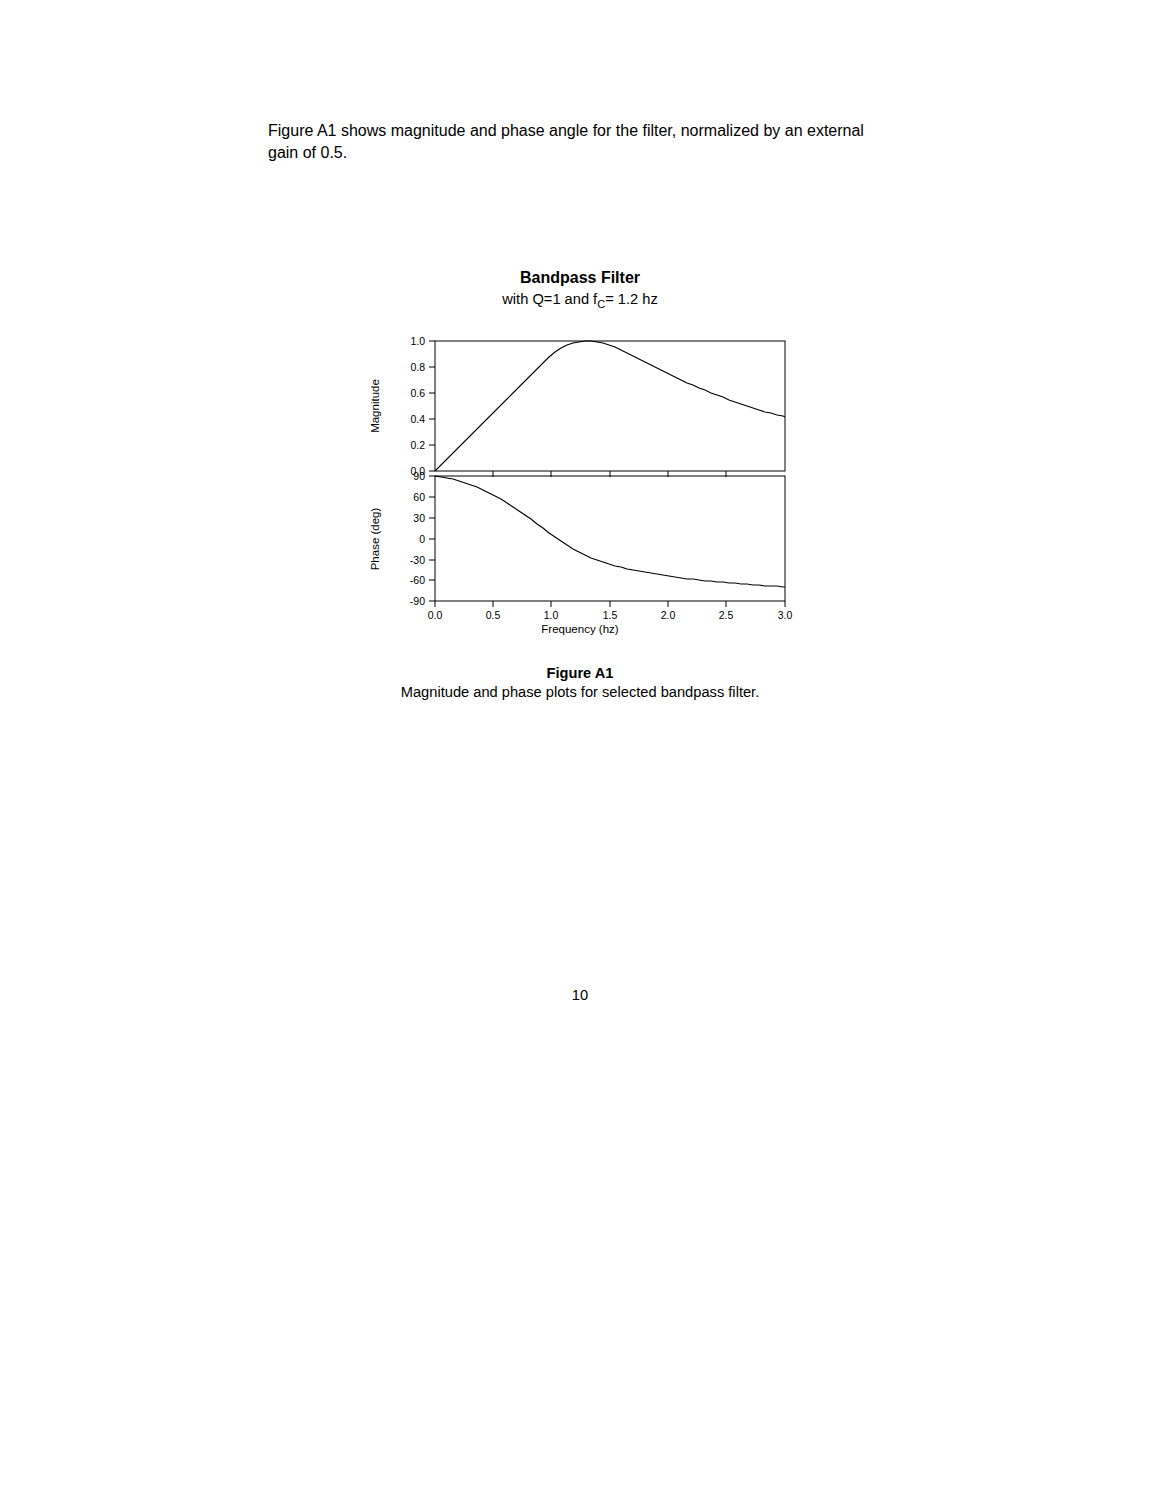Figure A1 shows magnitude and phase angle for the filter, normalized by an external gain of 0.5.
Bandpass Filter
with Q=1 and fC= 1.2 hz
===== Geometry ===== Plot x-range: 0.0 to 3.0 hz -> pixels 90 to 440 Magnitude panel: y 0.0 (bottom, px 150) to 1.0 (top, px 20) Phase panel: y -90 (bottom, px 280) to 90 (top, px 155) 1.0 0.8 0.6 0.4 0.2 0.0 Magnitude 90 60 30 0 -30 -60 -90 Phase (deg) 0.0 0.5 1.0 1.5 2.0 2.5 3.0
Frequency (hz)
Figure A1
Magnitude and phase plots for selected bandpass filter.
10